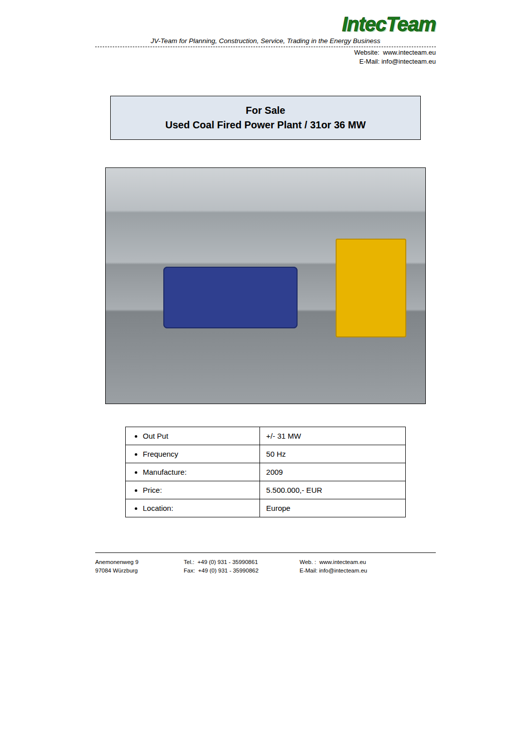IntecTeam
JV-Team for Planning, Construction, Service, Trading in the Energy Business
Website: www.intecteam.eu
E-Mail: info@intecteam.eu
For Sale
Used Coal Fired Power Plant / 31or 36 MW
| Out Put | +/- 31 MW |
| Frequency | 50 Hz |
| Manufacture: | 2009 |
| Price: | 5.500.000,- EUR |
| Location: | Europe |
| Anemonenweg 9 97084 Würzburg | Tel.: +49 (0) 931 - 35990861 Fax: +49 (0) 931 - 35990862 | Web. : www.intecteam.eu E-Mail: info@intecteam.eu |